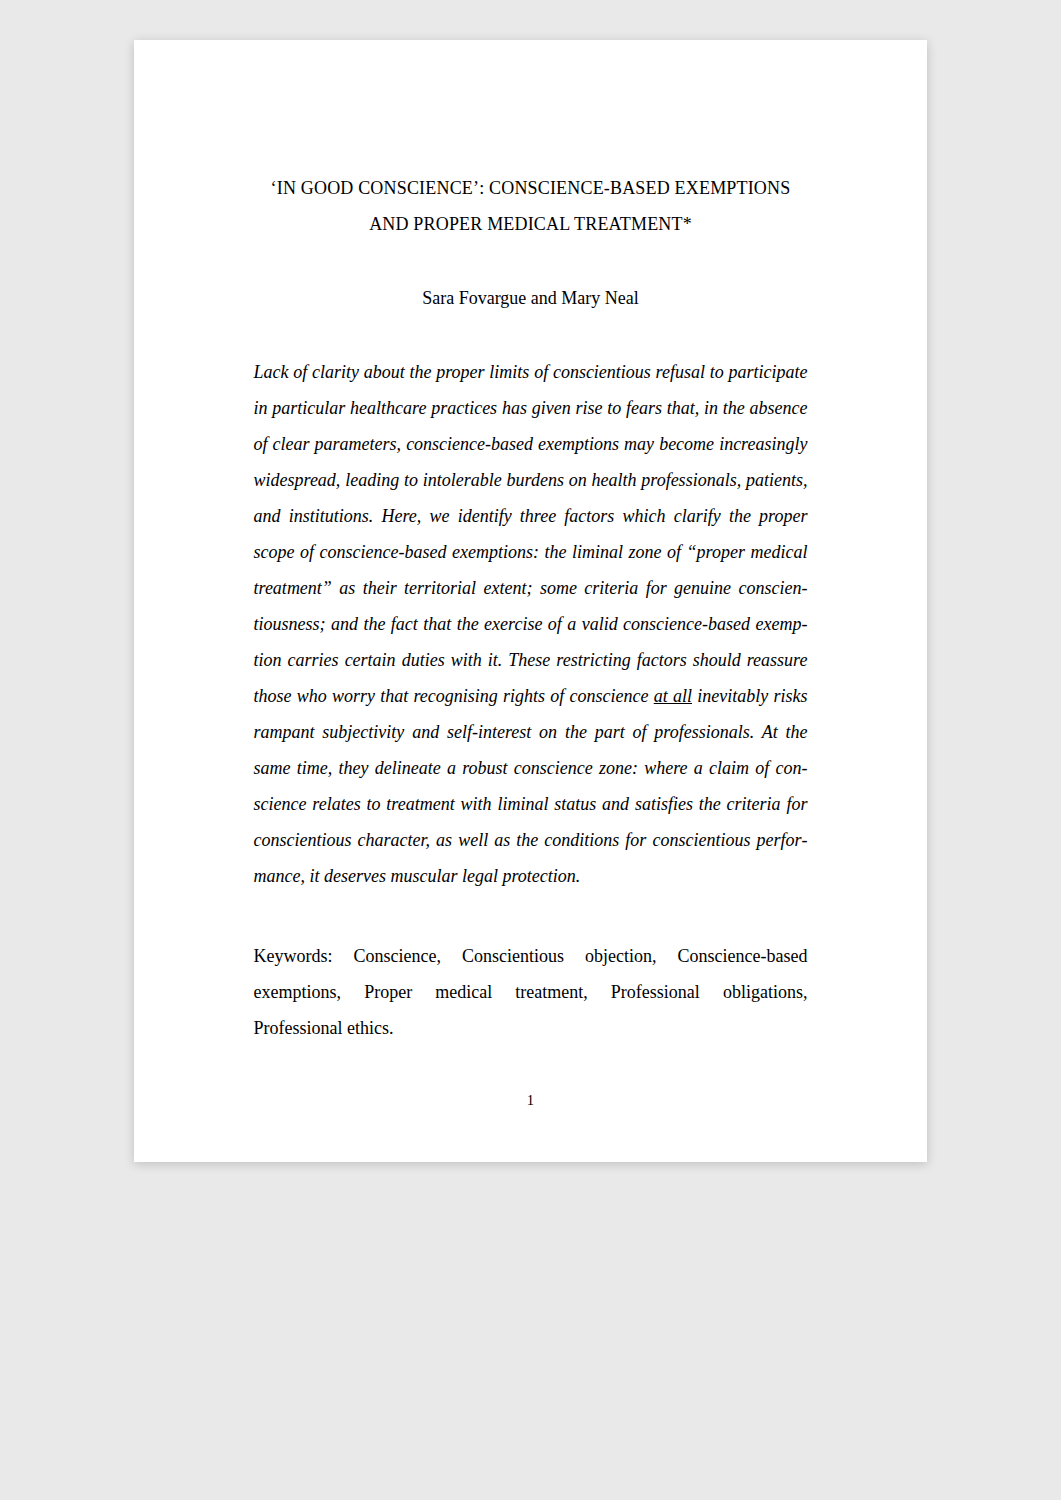‘IN GOOD CONSCIENCE’: CONSCIENCE-BASED EXEMPTIONS AND PROPER MEDICAL TREATMENT*
Sara Fovargue and Mary Neal
Lack of clarity about the proper limits of conscientious refusal to participate in particular healthcare practices has given rise to fears that, in the absence of clear parameters, conscience-based exemptions may become increasingly widespread, leading to intolerable burdens on health professionals, patients, and institutions. Here, we identify three factors which clarify the proper scope of conscience-based exemptions: the liminal zone of “proper medical treatment” as their territorial extent; some criteria for genuine conscientiousness; and the fact that the exercise of a valid conscience-based exemption carries certain duties with it. These restricting factors should reassure those who worry that recognising rights of conscience at all inevitably risks rampant subjectivity and self-interest on the part of professionals. At the same time, they delineate a robust conscience zone: where a claim of conscience relates to treatment with liminal status and satisfies the criteria for conscientious character, as well as the conditions for conscientious performance, it deserves muscular legal protection.
Keywords: Conscience, Conscientious objection, Conscience-based exemptions, Proper medical treatment, Professional obligations, Professional ethics.
1